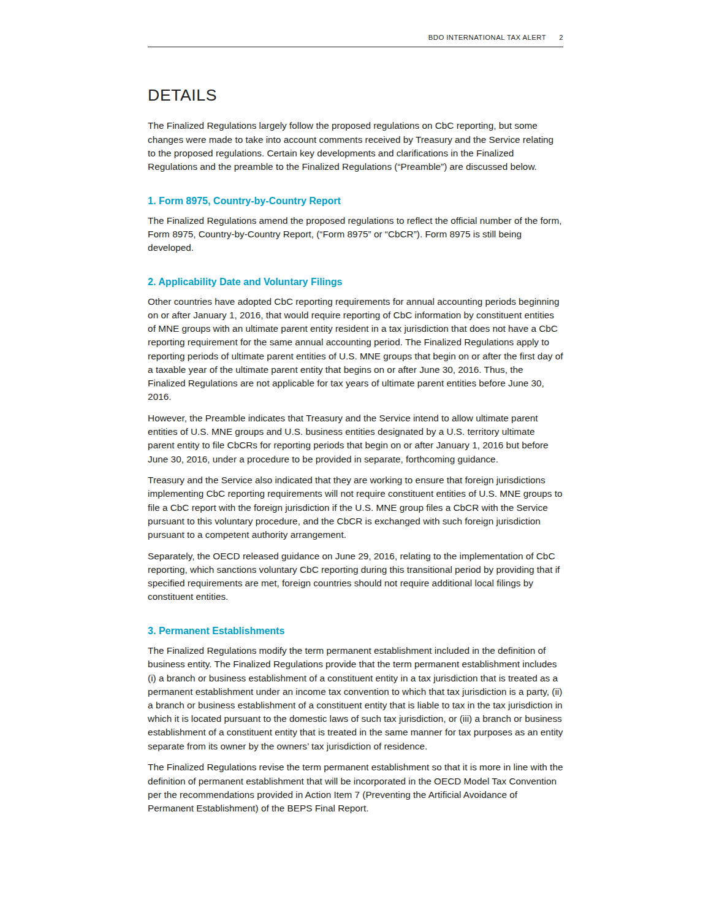BDO INTERNATIONAL TAX ALERT 2
DETAILS
The Finalized Regulations largely follow the proposed regulations on CbC reporting, but some changes were made to take into account comments received by Treasury and the Service relating to the proposed regulations. Certain key developments and clarifications in the Finalized Regulations and the preamble to the Finalized Regulations (“Preamble”) are discussed below.
1. Form 8975, Country-by-Country Report
The Finalized Regulations amend the proposed regulations to reflect the official number of the form, Form 8975, Country-by-Country Report, (“Form 8975” or “CbCR”). Form 8975 is still being developed.
2. Applicability Date and Voluntary Filings
Other countries have adopted CbC reporting requirements for annual accounting periods beginning on or after January 1, 2016, that would require reporting of CbC information by constituent entities of MNE groups with an ultimate parent entity resident in a tax jurisdiction that does not have a CbC reporting requirement for the same annual accounting period. The Finalized Regulations apply to reporting periods of ultimate parent entities of U.S. MNE groups that begin on or after the first day of a taxable year of the ultimate parent entity that begins on or after June 30, 2016. Thus, the Finalized Regulations are not applicable for tax years of ultimate parent entities before June 30, 2016.
However, the Preamble indicates that Treasury and the Service intend to allow ultimate parent entities of U.S. MNE groups and U.S. business entities designated by a U.S. territory ultimate parent entity to file CbCRs for reporting periods that begin on or after January 1, 2016 but before June 30, 2016, under a procedure to be provided in separate, forthcoming guidance.
Treasury and the Service also indicated that they are working to ensure that foreign jurisdictions implementing CbC reporting requirements will not require constituent entities of U.S. MNE groups to file a CbC report with the foreign jurisdiction if the U.S. MNE group files a CbCR with the Service pursuant to this voluntary procedure, and the CbCR is exchanged with such foreign jurisdiction pursuant to a competent authority arrangement.
Separately, the OECD released guidance on June 29, 2016, relating to the implementation of CbC reporting, which sanctions voluntary CbC reporting during this transitional period by providing that if specified requirements are met, foreign countries should not require additional local filings by constituent entities.
3. Permanent Establishments
The Finalized Regulations modify the term permanent establishment included in the definition of business entity. The Finalized Regulations provide that the term permanent establishment includes (i) a branch or business establishment of a constituent entity in a tax jurisdiction that is treated as a permanent establishment under an income tax convention to which that tax jurisdiction is a party, (ii) a branch or business establishment of a constituent entity that is liable to tax in the tax jurisdiction in which it is located pursuant to the domestic laws of such tax jurisdiction, or (iii) a branch or business establishment of a constituent entity that is treated in the same manner for tax purposes as an entity separate from its owner by the owners’ tax jurisdiction of residence.
The Finalized Regulations revise the term permanent establishment so that it is more in line with the definition of permanent establishment that will be incorporated in the OECD Model Tax Convention per the recommendations provided in Action Item 7 (Preventing the Artificial Avoidance of Permanent Establishment) of the BEPS Final Report.